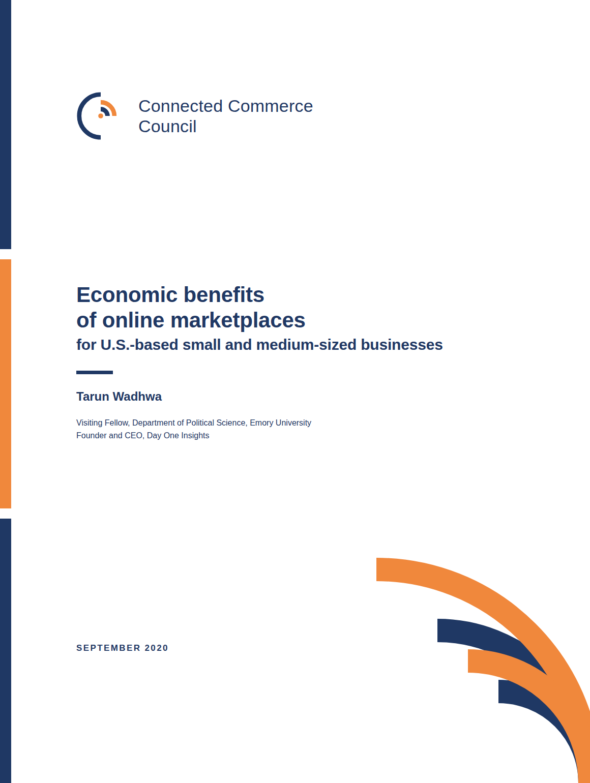Connected Commerce
Council
Economic benefits
of online marketplaces for U.S.-based small and medium-sized businesses
Tarun Wadhwa
Visiting Fellow, Department of Political Science, Emory University
Founder and CEO, Day One Insights
SEPTEMBER 2020